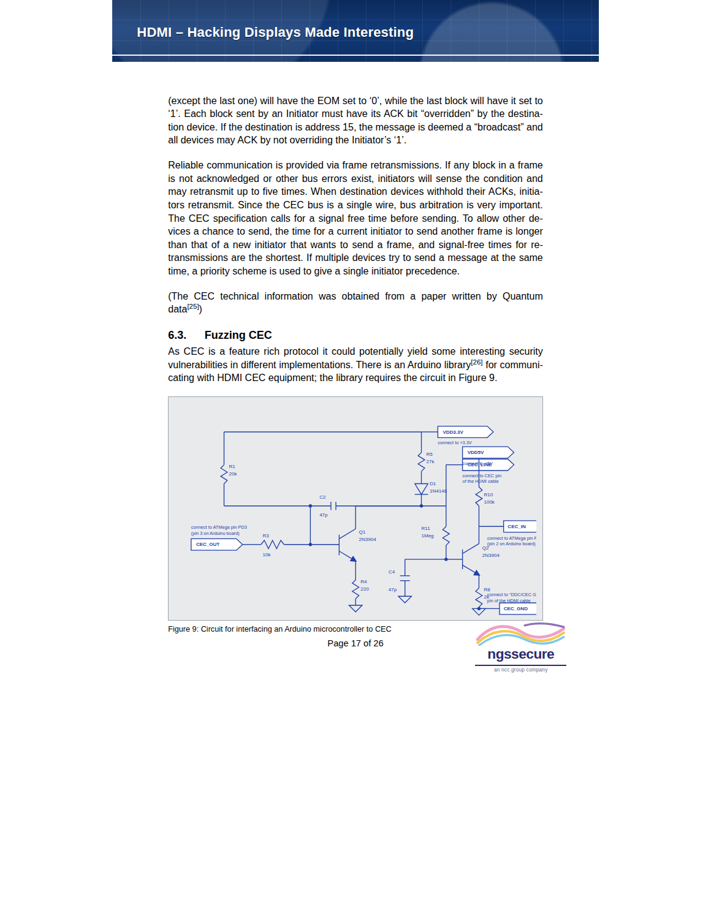HDMI – Hacking Displays Made Interesting
(except the last one) will have the EOM set to ‘0’, while the last block will have it set to ‘1’. Each block sent by an Initiator must have its ACK bit “overridden” by the destination device. If the destination is address 15, the message is deemed a “broadcast” and all devices may ACK by not overriding the Initiator’s ‘1’.
Reliable communication is provided via frame retransmissions. If any block in a frame is not acknowledged or other bus errors exist, initiators will sense the condition and may retransmit up to five times. When destination devices withhold their ACKs, initiators retransmit. Since the CEC bus is a single wire, bus arbitration is very important. The CEC specification calls for a signal free time before sending. To allow other devices a chance to send, the time for a current initiator to send another frame is longer than that of a new initiator that wants to send a frame, and signal-free times for retransmissions are the shortest. If multiple devices try to send a message at the same time, a priority scheme is used to give a single initiator precedence.
(The CEC technical information was obtained from a paper written by Quantum data[25])
6.3. Fuzzing CEC
As CEC is a feature rich protocol it could potentially yield some interesting security vulnerabilities in different implementations. There is an Arduino library[26] for communicating with HDMI CEC equipment; the library requires the circuit in Figure 9.
VDD3.3V connect to +3.3V R5 27k D1 1N4148 R1 20k C2 47p CEC_LINE connect to CEC pin of the HDMI cable CEC_OUT connect to ATMega pin PD3 (pin 3 on Arduino board) R3 10k Q1 2N3904 R4 220 R11 1Meg C4 47p Q2 2N3904 R10 100k VDD5V connect to +5V CEC_IN connect to ATMega pin PD2 (pin 2 on Arduino board) R8 2k CEC_GND connect to "DDC/CEC Ground" pin of the HDMI cable
Figure 9: Circuit for interfacing an Arduino microcontroller to CEC
Page 17 of 26
ngs secure
an ncc group company